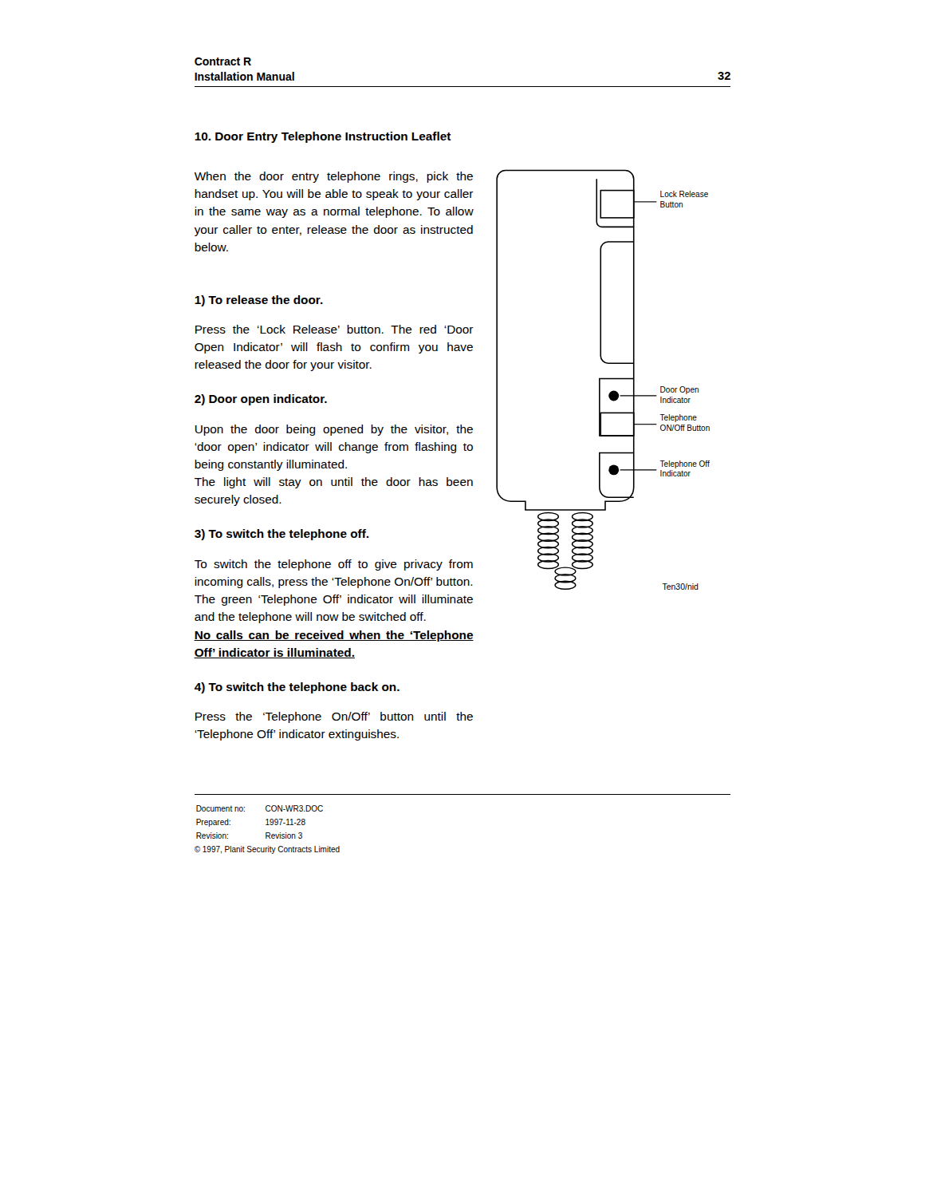Contract R
Installation Manual
32
10. Door Entry Telephone Instruction Leaflet
When the door entry telephone rings, pick the handset up. You will be able to speak to your caller in the same way as a normal telephone. To allow your caller to enter, release the door as instructed below.
1) To release the door.
Press the ‘Lock Release’ button. The red ‘Door Open Indicator’ will flash to confirm you have released the door for your visitor.
2) Door open indicator.
Upon the door being opened by the visitor, the ‘door open’ indicator will change from flashing to being constantly illuminated.
The light will stay on until the door has been securely closed.
3) To switch the telephone off.
To switch the telephone off to give privacy from incoming calls, press the ‘Telephone On/Off’ button. The green ‘Telephone Off’ indicator will illuminate and the telephone will now be switched off.
No calls can be received when the ‘Telephone Off’ indicator is illuminated.
4) To switch the telephone back on.
Press the ‘Telephone On/Off’ button until the ‘Telephone Off’ indicator extinguishes.
Lock Release Button Door Open Indicator Telephone ON/Off Button Telephone Off Indicator Ten30/nid
| Document no: | CON-WR3.DOC |
| Prepared: | 1997-11-28 |
| Revision: | Revision 3 |
© 1997, Planit Security Contracts Limited